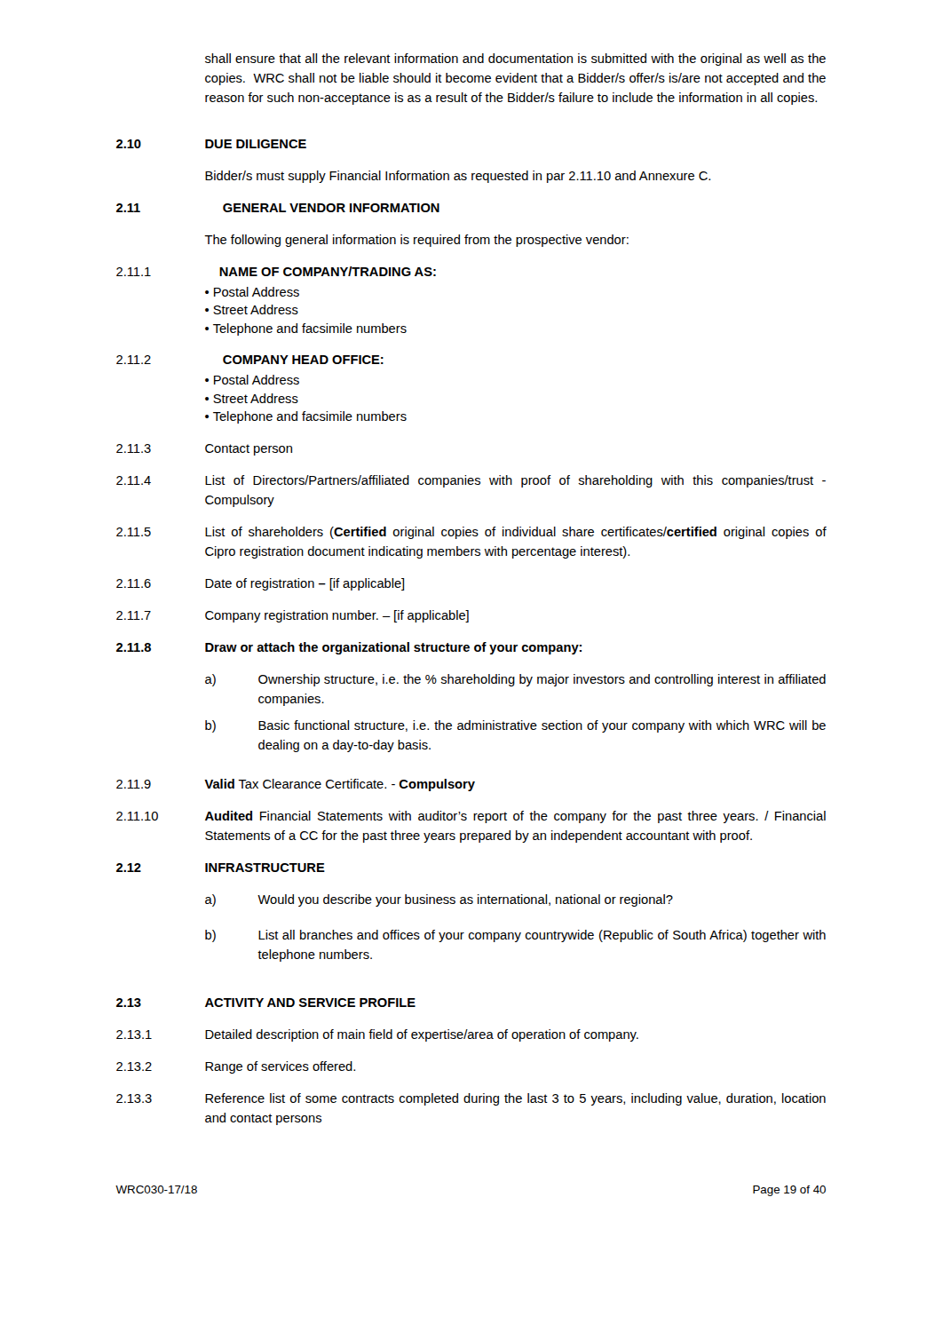shall ensure that all the relevant information and documentation is submitted with the original as well as the copies. WRC shall not be liable should it become evident that a Bidder/s offer/s is/are not accepted and the reason for such non-acceptance is as a result of the Bidder/s failure to include the information in all copies.
2.10
DUE DILIGENCE
Bidder/s must supply Financial Information as requested in par 2.11.10 and Annexure C.
2.11
GENERAL VENDOR INFORMATION
The following general information is required from the prospective vendor:
2.11.1
NAME OF COMPANY/TRADING AS:
Postal Address
Street Address
Telephone and facsimile numbers
2.11.2
COMPANY HEAD OFFICE:
Postal Address
Street Address
Telephone and facsimile numbers
2.11.3
Contact person
2.11.4
List of Directors/Partners/affiliated companies with proof of shareholding with this companies/trust - Compulsory
2.11.5
List of shareholders (Certified original copies of individual share certificates/certified original copies of Cipro registration document indicating members with percentage interest).
2.11.6
Date of registration – [if applicable]
2.11.7
Company registration number. – [if applicable]
2.11.8
Draw or attach the organizational structure of your company:
a)
Ownership structure, i.e. the % shareholding by major investors and controlling interest in affiliated companies.
b)
Basic functional structure, i.e. the administrative section of your company with which WRC will be dealing on a day-to-day basis.
2.11.9
Valid Tax Clearance Certificate. - Compulsory
2.11.10
Audited Financial Statements with auditor’s report of the company for the past three years. / Financial Statements of a CC for the past three years prepared by an independent accountant with proof.
2.12
INFRASTRUCTURE
a)
Would you describe your business as international, national or regional?
b)
List all branches and offices of your company countrywide (Republic of South Africa) together with telephone numbers.
2.13
ACTIVITY AND SERVICE PROFILE
2.13.1
Detailed description of main field of expertise/area of operation of company.
2.13.2
Range of services offered.
2.13.3
Reference list of some contracts completed during the last 3 to 5 years, including value, duration, location and contact persons
WRC030-17/18
Page 19 of 40